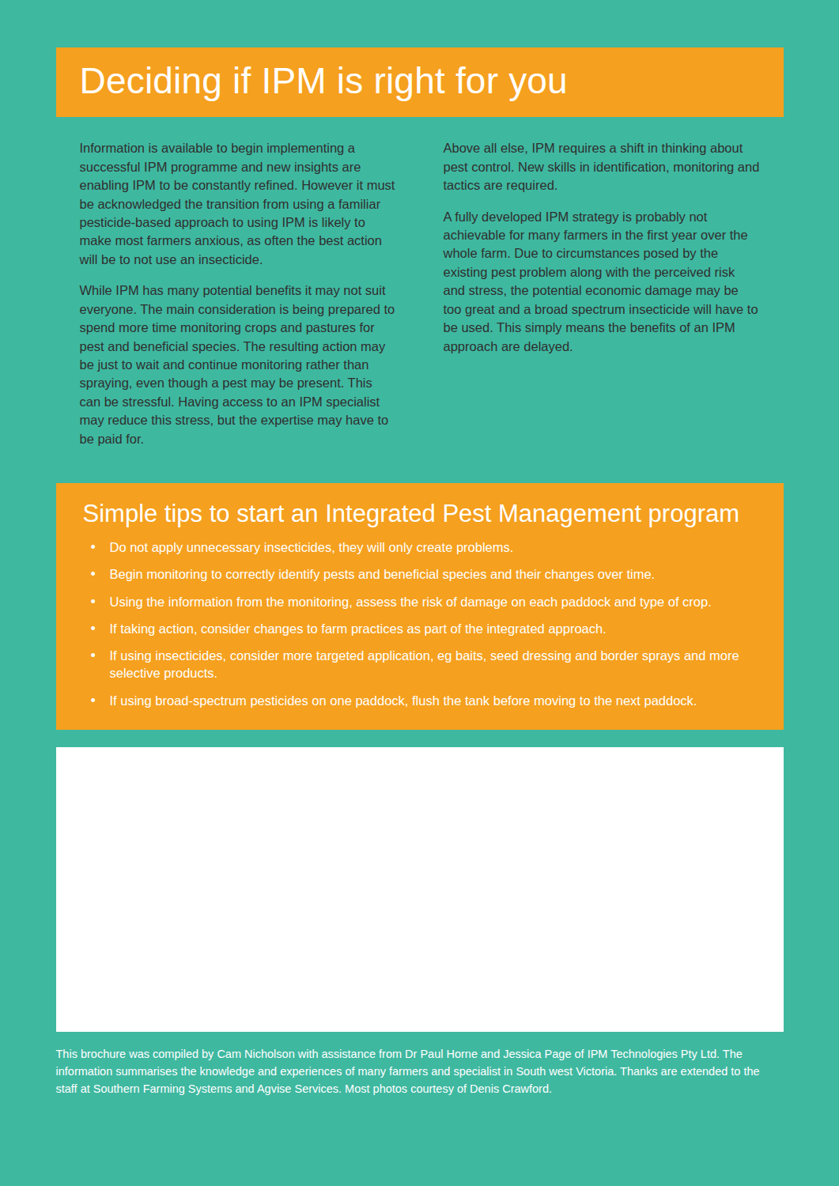Deciding if IPM is right for you
Information is available to begin implementing a successful IPM programme and new insights are enabling IPM to be constantly refined. However it must be acknowledged the transition from using a familiar pesticide-based approach to using IPM is likely to make most farmers anxious, as often the best action will be to not use an insecticide.
While IPM has many potential benefits it may not suit everyone. The main consideration is being prepared to spend more time monitoring crops and pastures for pest and beneficial species. The resulting action may be just to wait and continue monitoring rather than spraying, even though a pest may be present. This can be stressful. Having access to an IPM specialist may reduce this stress, but the expertise may have to be paid for.
Above all else, IPM requires a shift in thinking about pest control. New skills in identification, monitoring and tactics are required.
A fully developed IPM strategy is probably not achievable for many farmers in the first year over the whole farm. Due to circumstances posed by the existing pest problem along with the perceived risk and stress, the potential economic damage may be too great and a broad spectrum insecticide will have to be used. This simply means the benefits of an IPM approach are delayed.
Simple tips to start an Integrated Pest Management program
Do not apply unnecessary insecticides, they will only create problems.
Begin monitoring to correctly identify pests and beneficial species and their changes over time.
Using the information from the monitoring, assess the risk of damage on each paddock and type of crop.
If taking action, consider changes to farm practices as part of the integrated approach.
If using insecticides, consider more targeted application, eg baits, seed dressing and border sprays and more selective products.
If using broad-spectrum pesticides on one paddock, flush the tank before moving to the next paddock.
This brochure was compiled by Cam Nicholson with assistance from Dr Paul Horne and Jessica Page of IPM Technologies Pty Ltd. The information summarises the knowledge and experiences of many farmers and specialist in South west Victoria. Thanks are extended to the staff at Southern Farming Systems and Agvise Services. Most photos courtesy of Denis Crawford.